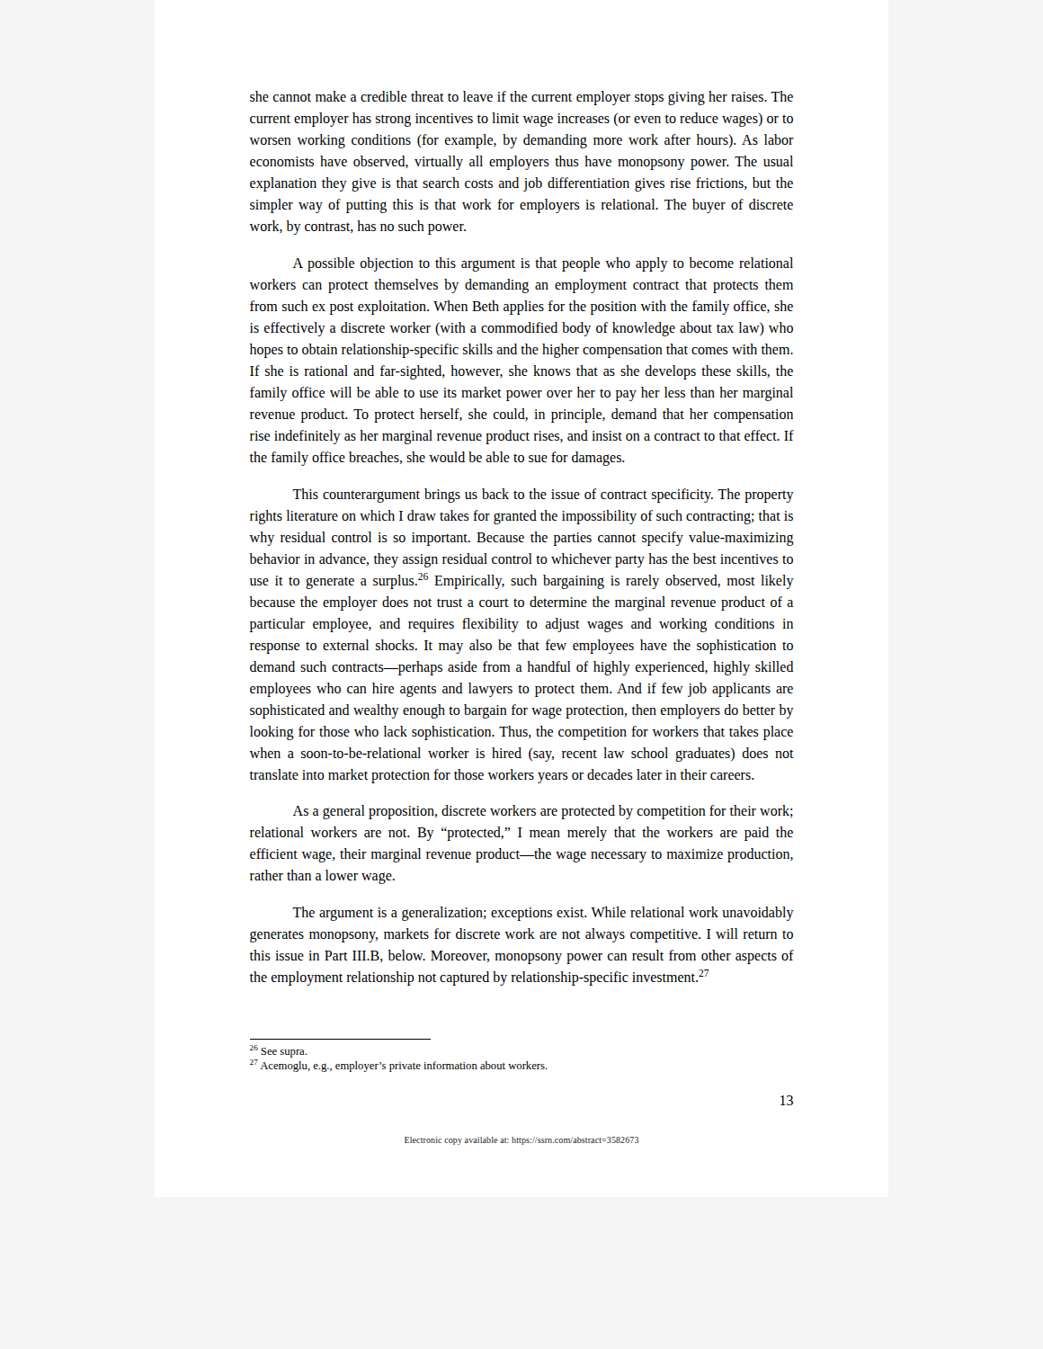she cannot make a credible threat to leave if the current employer stops giving her raises. The current employer has strong incentives to limit wage increases (or even to reduce wages) or to worsen working conditions (for example, by demanding more work after hours). As labor economists have observed, virtually all employers thus have monopsony power. The usual explanation they give is that search costs and job differentiation gives rise frictions, but the simpler way of putting this is that work for employers is relational. The buyer of discrete work, by contrast, has no such power.
A possible objection to this argument is that people who apply to become relational workers can protect themselves by demanding an employment contract that protects them from such ex post exploitation. When Beth applies for the position with the family office, she is effectively a discrete worker (with a commodified body of knowledge about tax law) who hopes to obtain relationship-specific skills and the higher compensation that comes with them. If she is rational and far-sighted, however, she knows that as she develops these skills, the family office will be able to use its market power over her to pay her less than her marginal revenue product. To protect herself, she could, in principle, demand that her compensation rise indefinitely as her marginal revenue product rises, and insist on a contract to that effect. If the family office breaches, she would be able to sue for damages.
This counterargument brings us back to the issue of contract specificity. The property rights literature on which I draw takes for granted the impossibility of such contracting; that is why residual control is so important. Because the parties cannot specify value-maximizing behavior in advance, they assign residual control to whichever party has the best incentives to use it to generate a surplus.26 Empirically, such bargaining is rarely observed, most likely because the employer does not trust a court to determine the marginal revenue product of a particular employee, and requires flexibility to adjust wages and working conditions in response to external shocks. It may also be that few employees have the sophistication to demand such contracts—perhaps aside from a handful of highly experienced, highly skilled employees who can hire agents and lawyers to protect them. And if few job applicants are sophisticated and wealthy enough to bargain for wage protection, then employers do better by looking for those who lack sophistication. Thus, the competition for workers that takes place when a soon-to-be-relational worker is hired (say, recent law school graduates) does not translate into market protection for those workers years or decades later in their careers.
As a general proposition, discrete workers are protected by competition for their work; relational workers are not. By “protected,” I mean merely that the workers are paid the efficient wage, their marginal revenue product—the wage necessary to maximize production, rather than a lower wage.
The argument is a generalization; exceptions exist. While relational work unavoidably generates monopsony, markets for discrete work are not always competitive. I will return to this issue in Part III.B, below. Moreover, monopsony power can result from other aspects of the employment relationship not captured by relationship-specific investment.27
26 See supra.
27 Acemoglu, e.g., employer’s private information about workers.
13
Electronic copy available at: https://ssrn.com/abstract=3582673